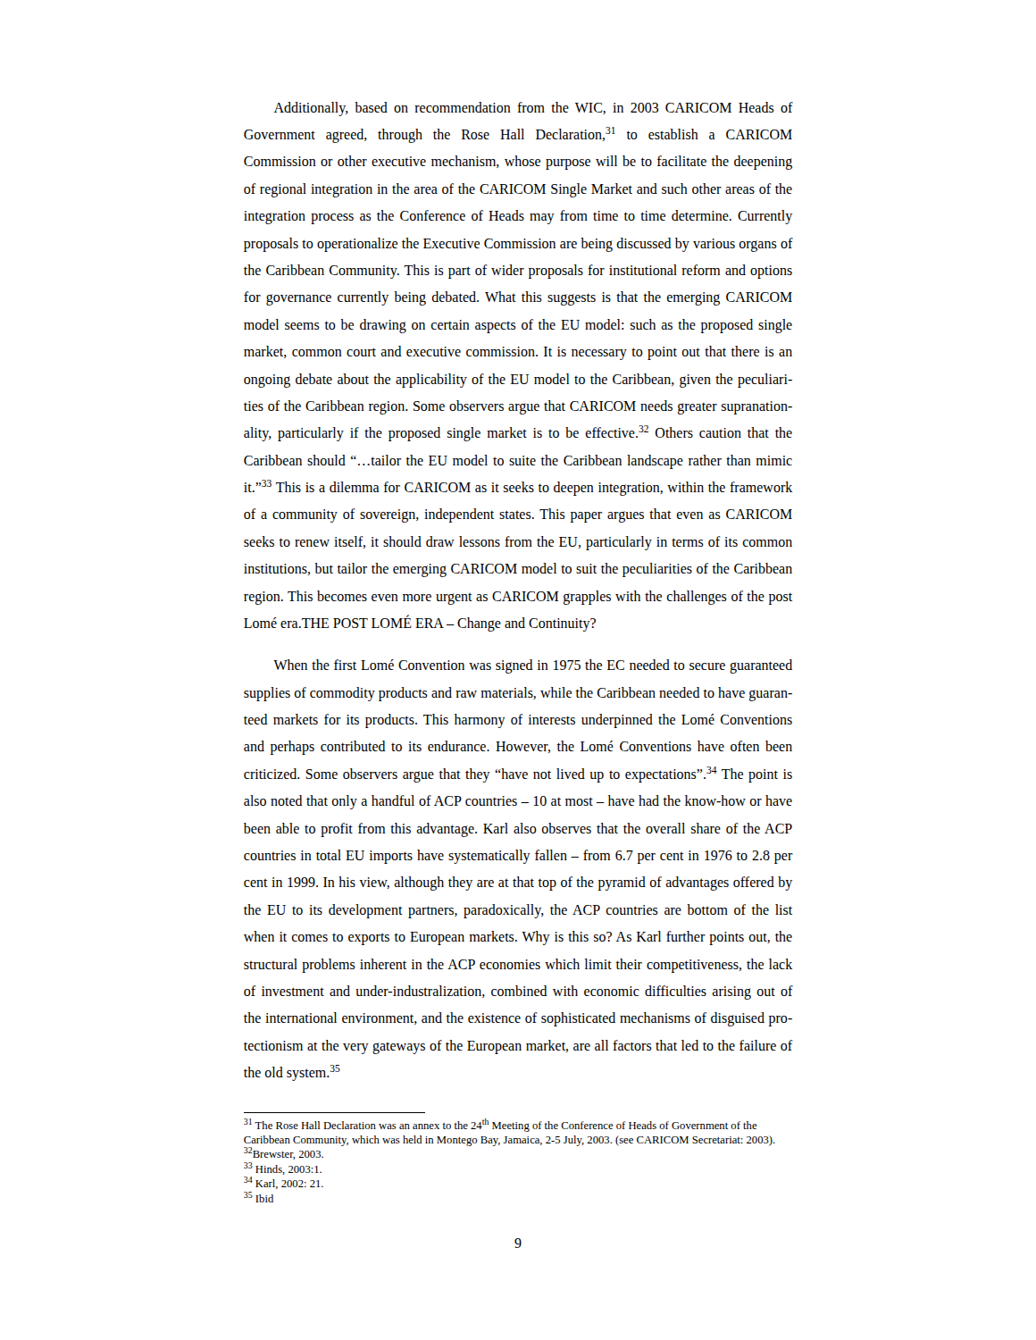Additionally, based on recommendation from the WIC, in 2003 CARICOM Heads of Government agreed, through the Rose Hall Declaration,31 to establish a CARICOM Commission or other executive mechanism, whose purpose will be to facilitate the deepening of regional integration in the area of the CARICOM Single Market and such other areas of the integration process as the Conference of Heads may from time to time determine. Currently proposals to operationalize the Executive Commission are being discussed by various organs of the Caribbean Community. This is part of wider proposals for institutional reform and options for governance currently being debated. What this suggests is that the emerging CARICOM model seems to be drawing on certain aspects of the EU model: such as the proposed single market, common court and executive commission. It is necessary to point out that there is an ongoing debate about the applicability of the EU model to the Caribbean, given the peculiarities of the Caribbean region. Some observers argue that CARICOM needs greater supranationality, particularly if the proposed single market is to be effective.32 Others caution that the Caribbean should “…tailor the EU model to suite the Caribbean landscape rather than mimic it.”33 This is a dilemma for CARICOM as it seeks to deepen integration, within the framework of a community of sovereign, independent states. This paper argues that even as CARICOM seeks to renew itself, it should draw lessons from the EU, particularly in terms of its common institutions, but tailor the emerging CARICOM model to suit the peculiarities of the Caribbean region. This becomes even more urgent as CARICOM grapples with the challenges of the post Lomé era.THE POST LOMÉ ERA – Change and Continuity?
When the first Lomé Convention was signed in 1975 the EC needed to secure guaranteed supplies of commodity products and raw materials, while the Caribbean needed to have guaranteed markets for its products. This harmony of interests underpinned the Lomé Conventions and perhaps contributed to its endurance. However, the Lomé Conventions have often been criticized. Some observers argue that they “have not lived up to expectations”.34 The point is also noted that only a handful of ACP countries – 10 at most – have had the know-how or have been able to profit from this advantage. Karl also observes that the overall share of the ACP countries in total EU imports have systematically fallen – from 6.7 per cent in 1976 to 2.8 per cent in 1999. In his view, although they are at that top of the pyramid of advantages offered by the EU to its development partners, paradoxically, the ACP countries are bottom of the list when it comes to exports to European markets. Why is this so? As Karl further points out, the structural problems inherent in the ACP economies which limit their competitiveness, the lack of investment and under-industralization, combined with economic difficulties arising out of the international environment, and the existence of sophisticated mechanisms of disguised protectionism at the very gateways of the European market, are all factors that led to the failure of the old system.35
31 The Rose Hall Declaration was an annex to the 24th Meeting of the Conference of Heads of Government of the Caribbean Community, which was held in Montego Bay, Jamaica, 2-5 July, 2003. (see CARICOM Secretariat: 2003).
32Brewster, 2003.
33 Hinds, 2003:1.
34 Karl, 2002: 21.
35 Ibid
9